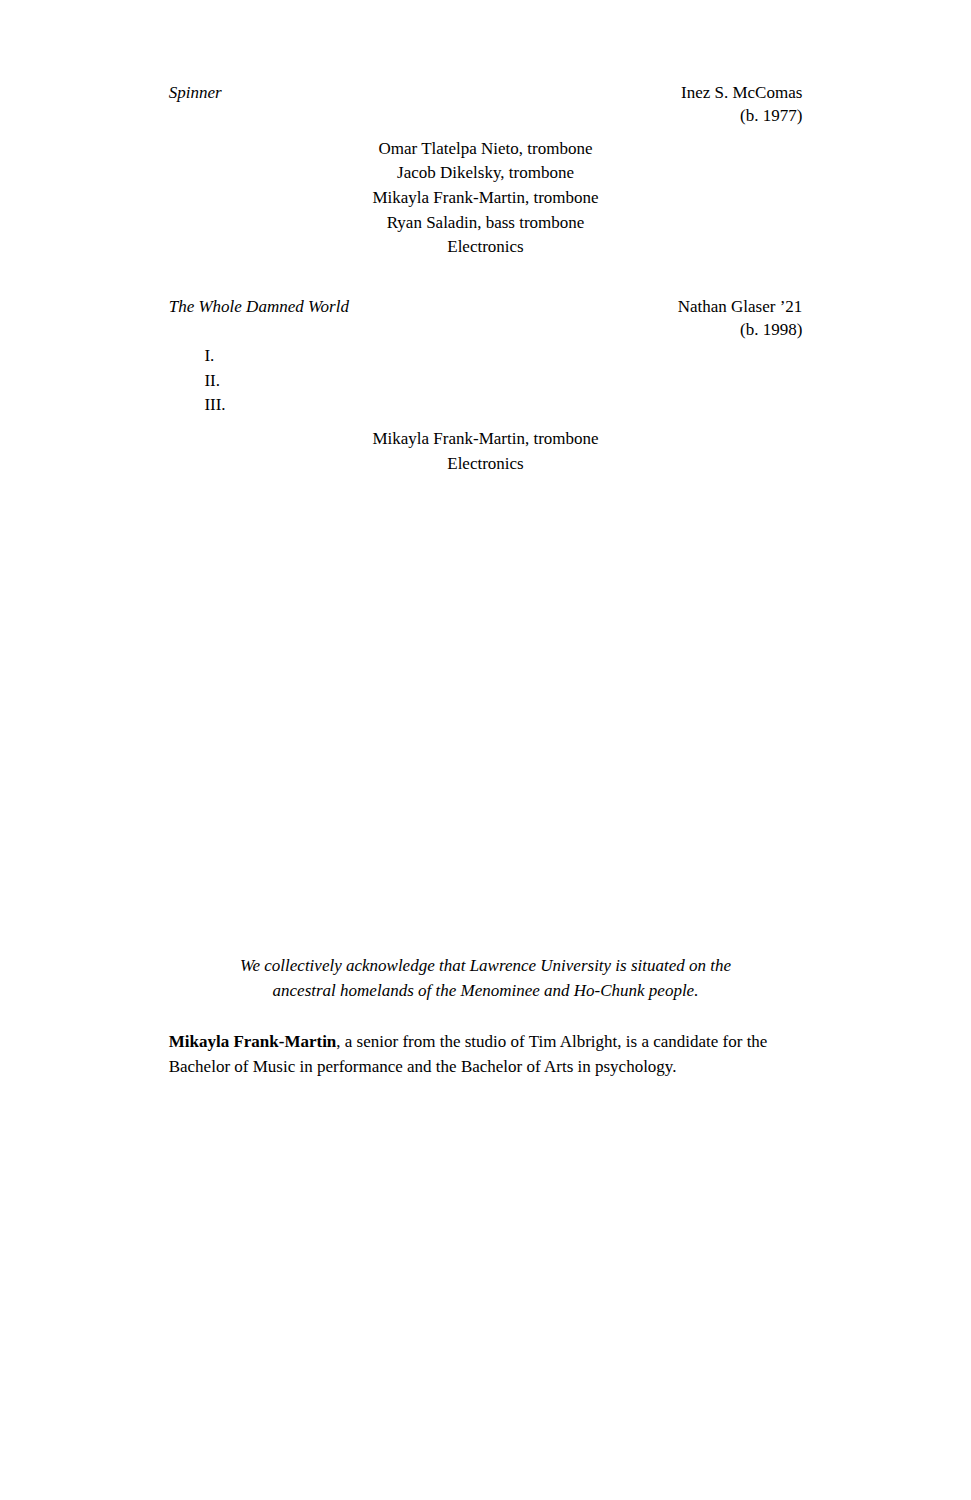Spinner
Inez S. McComas (b. 1977)
Omar Tlatelpa Nieto, trombone
Jacob Dikelsky, trombone
Mikayla Frank-Martin, trombone
Ryan Saladin, bass trombone
Electronics
The Whole Damned World
Nathan Glaser ’21 (b. 1998)
I.
II.
III.
Mikayla Frank-Martin, trombone
Electronics
We collectively acknowledge that Lawrence University is situated on the ancestral homelands of the Menominee and Ho-Chunk people.
Mikayla Frank-Martin, a senior from the studio of Tim Albright, is a candidate for the Bachelor of Music in performance and the Bachelor of Arts in psychology.